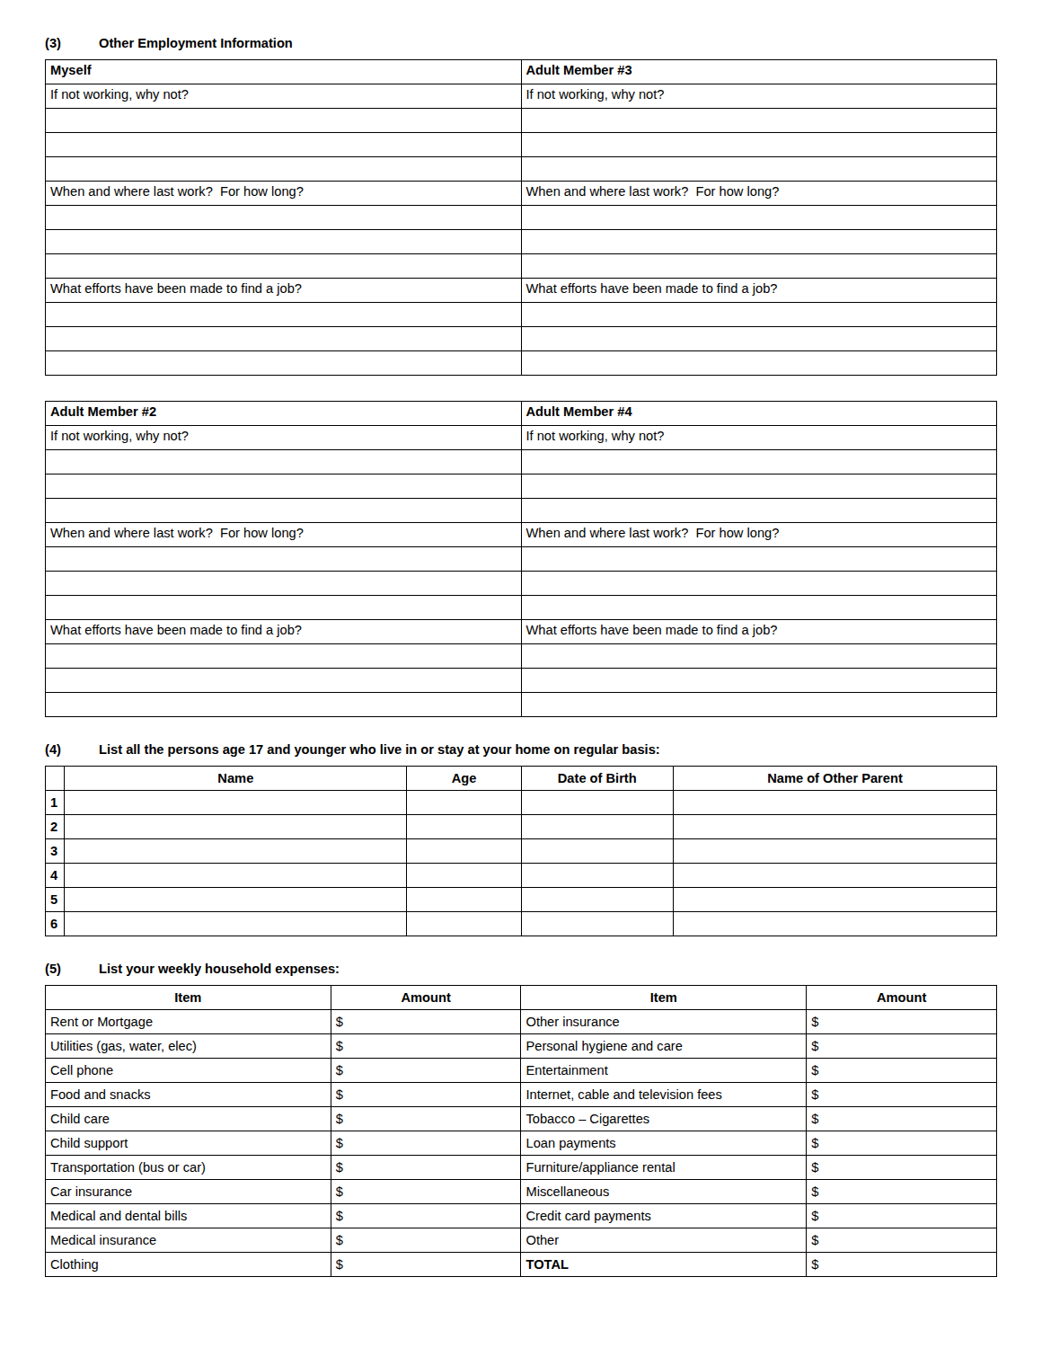(3) Other Employment Information
| Myself | Adult Member #3 |
| If not working, why not? | If not working, why not? |
| When and where last work? For how long? | When and where last work? For how long? |
| What efforts have been made to find a job? | What efforts have been made to find a job? |
| Adult Member #2 | Adult Member #4 |
| If not working, why not? | If not working, why not? |
| When and where last work? For how long? | When and where last work? For how long? |
| What efforts have been made to find a job? | What efforts have been made to find a job? |
(4) List all the persons age 17 and younger who live in or stay at your home on regular basis:
| | Name | Age | Date of Birth | Name of Other Parent |
| --- | --- | --- | --- | --- |
| 1 | | | | |
| 2 | | | | |
| 3 | | | | |
| 4 | | | | |
| 5 | | | | |
| 6 | | | | |
(5) List your weekly household expenses:
| Item | Amount | Item | Amount |
| --- | --- | --- | --- |
| Rent or Mortgage | $ | Other insurance | $ |
| Utilities (gas, water, elec) | $ | Personal hygiene and care | $ |
| Cell phone | $ | Entertainment | $ |
| Food and snacks | $ | Internet, cable and television fees | $ |
| Child care | $ | Tobacco – Cigarettes | $ |
| Child support | $ | Loan payments | $ |
| Transportation (bus or car) | $ | Furniture/appliance rental | $ |
| Car insurance | $ | Miscellaneous | $ |
| Medical and dental bills | $ | Credit card payments | $ |
| Medical insurance | $ | Other | $ |
| Clothing | $ | TOTAL | $ |